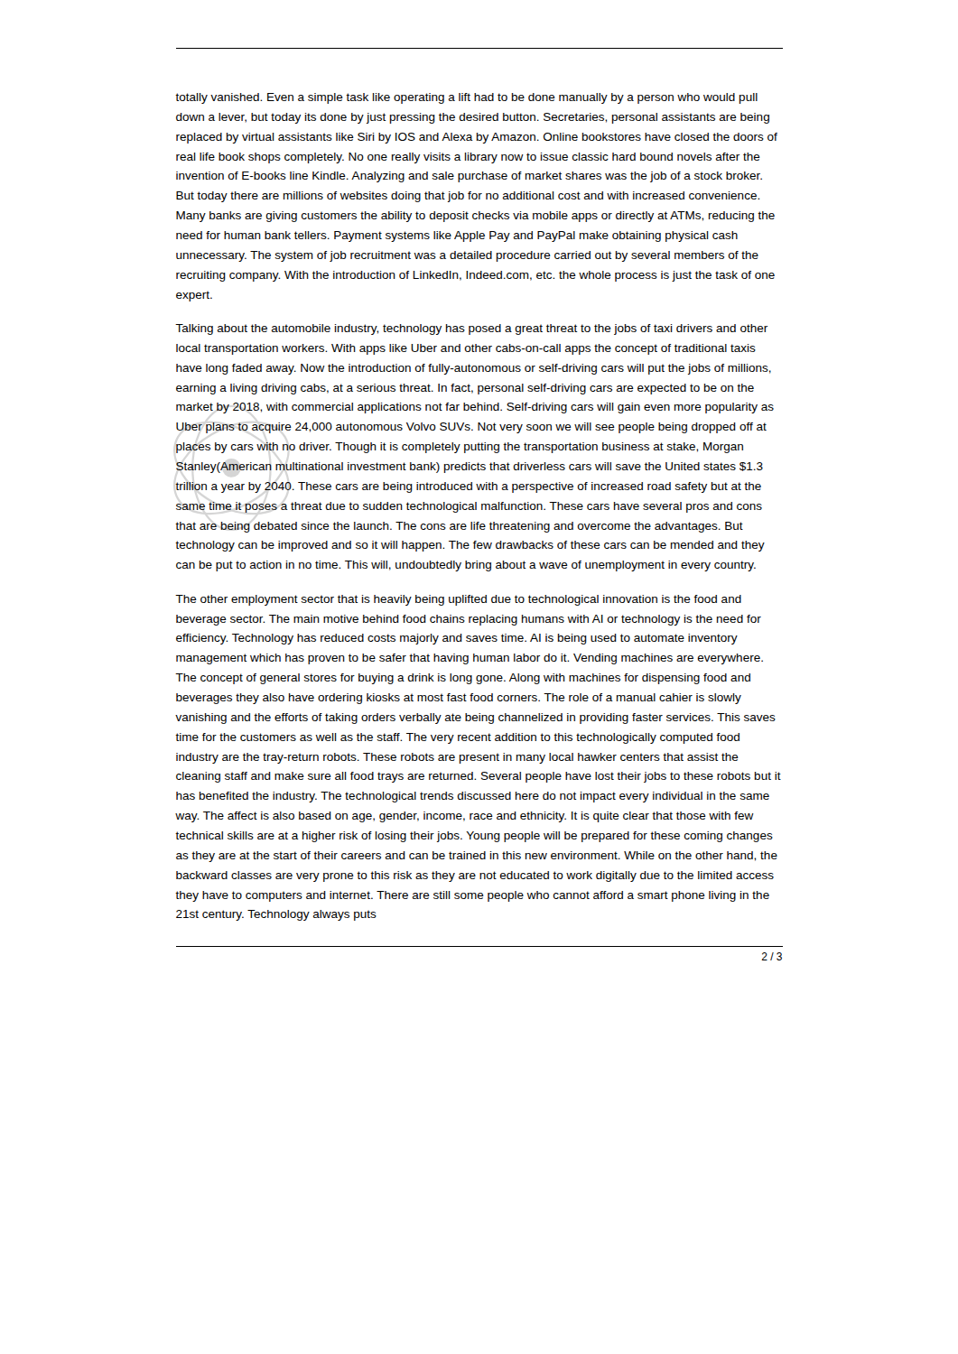totally vanished. Even a simple task like operating a lift had to be done manually by a person who would pull down a lever, but today its done by just pressing the desired button. Secretaries, personal assistants are being replaced by virtual assistants like Siri by IOS and Alexa by Amazon. Online bookstores have closed the doors of real life book shops completely. No one really visits a library now to issue classic hard bound novels after the invention of E-books line Kindle. Analyzing and sale purchase of market shares was the job of a stock broker. But today there are millions of websites doing that job for no additional cost and with increased convenience. Many banks are giving customers the ability to deposit checks via mobile apps or directly at ATMs, reducing the need for human bank tellers. Payment systems like Apple Pay and PayPal make obtaining physical cash unnecessary. The system of job recruitment was a detailed procedure carried out by several members of the recruiting company. With the introduction of LinkedIn, Indeed.com, etc. the whole process is just the task of one expert.
Talking about the automobile industry, technology has posed a great threat to the jobs of taxi drivers and other local transportation workers. With apps like Uber and other cabs-on-call apps the concept of traditional taxis have long faded away. Now the introduction of fully-autonomous or self-driving cars will put the jobs of millions, earning a living driving cabs, at a serious threat. In fact, personal self-driving cars are expected to be on the market by 2018, with commercial applications not far behind. Self-driving cars will gain even more popularity as Uber plans to acquire 24,000 autonomous Volvo SUVs. Not very soon we will see people being dropped off at places by cars with no driver. Though it is completely putting the transportation business at stake, Morgan Stanley(American multinational investment bank) predicts that driverless cars will save the United states $1.3 trillion a year by 2040. These cars are being introduced with a perspective of increased road safety but at the same time it poses a threat due to sudden technological malfunction. These cars have several pros and cons that are being debated since the launch. The cons are life threatening and overcome the advantages. But technology can be improved and so it will happen. The few drawbacks of these cars can be mended and they can be put to action in no time. This will, undoubtedly bring about a wave of unemployment in every country.
The other employment sector that is heavily being uplifted due to technological innovation is the food and beverage sector. The main motive behind food chains replacing humans with AI or technology is the need for efficiency. Technology has reduced costs majorly and saves time. AI is being used to automate inventory management which has proven to be safer that having human labor do it. Vending machines are everywhere. The concept of general stores for buying a drink is long gone. Along with machines for dispensing food and beverages they also have ordering kiosks at most fast food corners. The role of a manual cahier is slowly vanishing and the efforts of taking orders verbally ate being channelized in providing faster services. This saves time for the customers as well as the staff. The very recent addition to this technologically computed food industry are the tray-return robots. These robots are present in many local hawker centers that assist the cleaning staff and make sure all food trays are returned. Several people have lost their jobs to these robots but it has benefited the industry. The technological trends discussed here do not impact every individual in the same way. The affect is also based on age, gender, income, race and ethnicity. It is quite clear that those with few technical skills are at a higher risk of losing their jobs. Young people will be prepared for these coming changes as they are at the start of their careers and can be trained in this new environment. While on the other hand, the backward classes are very prone to this risk as they are not educated to work digitally due to the limited access they have to computers and internet. There are still some people who cannot afford a smart phone living in the 21st century. Technology always puts
2 / 3